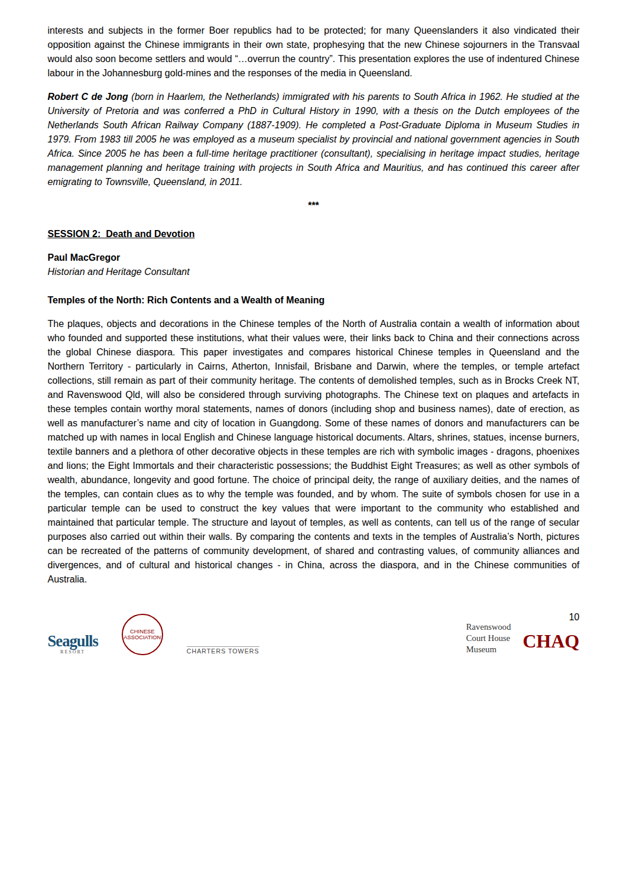interests and subjects in the former Boer republics had to be protected; for many Queenslanders it also vindicated their opposition against the Chinese immigrants in their own state, prophesying that the new Chinese sojourners in the Transvaal would also soon become settlers and would “…overrun the country”. This presentation explores the use of indentured Chinese labour in the Johannesburg gold-mines and the responses of the media in Queensland.
Robert C de Jong (born in Haarlem, the Netherlands) immigrated with his parents to South Africa in 1962. He studied at the University of Pretoria and was conferred a PhD in Cultural History in 1990, with a thesis on the Dutch employees of the Netherlands South African Railway Company (1887-1909). He completed a Post-Graduate Diploma in Museum Studies in 1979. From 1983 till 2005 he was employed as a museum specialist by provincial and national government agencies in South Africa. Since 2005 he has been a full-time heritage practitioner (consultant), specialising in heritage impact studies, heritage management planning and heritage training with projects in South Africa and Mauritius, and has continued this career after emigrating to Townsville, Queensland, in 2011.
***
SESSION 2: Death and Devotion
Paul MacGregor
Historian and Heritage Consultant
Temples of the North: Rich Contents and a Wealth of Meaning
The plaques, objects and decorations in the Chinese temples of the North of Australia contain a wealth of information about who founded and supported these institutions, what their values were, their links back to China and their connections across the global Chinese diaspora. This paper investigates and compares historical Chinese temples in Queensland and the Northern Territory - particularly in Cairns, Atherton, Innisfail, Brisbane and Darwin, where the temples, or temple artefact collections, still remain as part of their community heritage. The contents of demolished temples, such as in Brocks Creek NT, and Ravenswood Qld, will also be considered through surviving photographs. The Chinese text on plaques and artefacts in these temples contain worthy moral statements, names of donors (including shop and business names), date of erection, as well as manufacturer’s name and city of location in Guangdong. Some of these names of donors and manufacturers can be matched up with names in local English and Chinese language historical documents. Altars, shrines, statues, incense burners, textile banners and a plethora of other decorative objects in these temples are rich with symbolic images - dragons, phoenixes and lions; the Eight Immortals and their characteristic possessions; the Buddhist Eight Treasures; as well as other symbols of wealth, abundance, longevity and good fortune. The choice of principal deity, the range of auxiliary deities, and the names of the temples, can contain clues as to why the temple was founded, and by whom. The suite of symbols chosen for use in a particular temple can be used to construct the key values that were important to the community who established and maintained that particular temple. The structure and layout of temples, as well as contents, can tell us of the range of secular purposes also carried out within their walls. By comparing the contents and texts in the temples of Australia’s North, pictures can be recreated of the patterns of community development, of shared and contrasting values, of community alliances and divergences, and of cultural and historical changes - in China, across the diaspora, and in the Chinese communities of Australia.
SeagullsRESORT
CHINESE
ASSOCIATION
CHARTERS TOWERS
Ravenswood
Court House
Museum
10
CHAQ